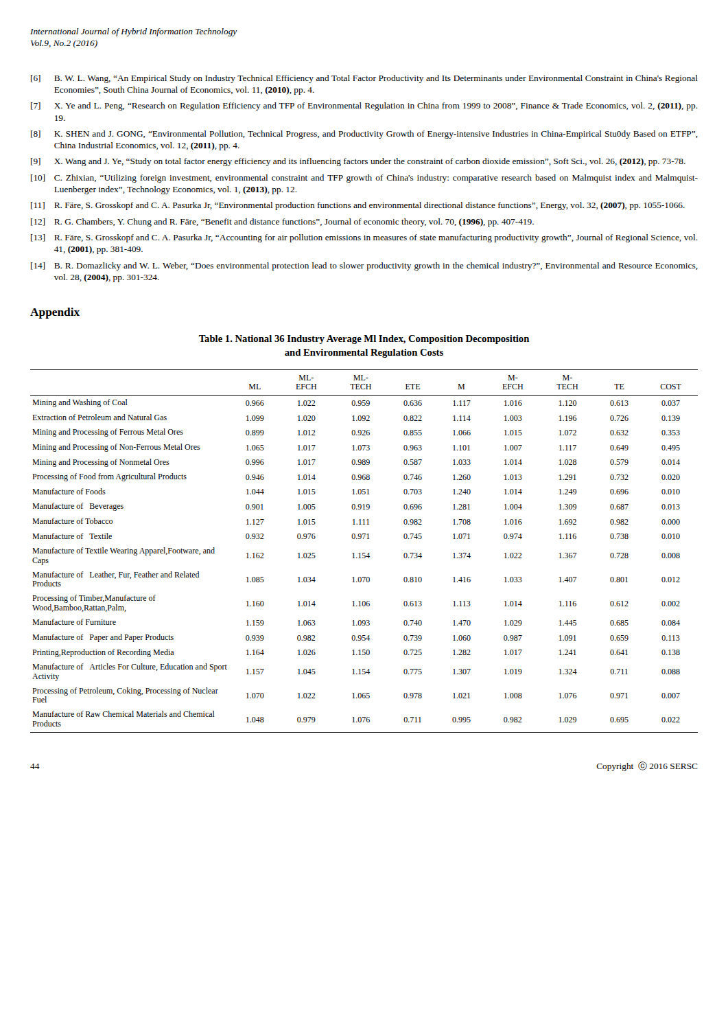International Journal of Hybrid Information Technology
Vol.9, No.2 (2016)
[6] B. W. L. Wang, “An Empirical Study on Industry Technical Efficiency and Total Factor Productivity and Its Determinants under Environmental Constraint in China's Regional Economies”, South China Journal of Economics, vol. 11, (2010), pp. 4.
[7] X. Ye and L. Peng, “Research on Regulation Efficiency and TFP of Environmental Regulation in China from 1999 to 2008”, Finance & Trade Economics, vol. 2, (2011), pp. 19.
[8] K. SHEN and J. GONG, “Environmental Pollution, Technical Progress, and Productivity Growth of Energy-intensive Industries in China-Empirical Stu0dy Based on ETFP”, China Industrial Economics, vol. 12, (2011), pp. 4.
[9] X. Wang and J. Ye, “Study on total factor energy efficiency and its influencing factors under the constraint of carbon dioxide emission”, Soft Sci., vol. 26, (2012), pp. 73-78.
[10] C. Zhixian, “Utilizing foreign investment, environmental constraint and TFP growth of China's industry: comparative research based on Malmquist index and Malmquist-Luenberger index”, Technology Economics, vol. 1, (2013), pp. 12.
[11] R. Färe, S. Grosskopf and C. A. Pasurka Jr, “Environmental production functions and environmental directional distance functions”, Energy, vol. 32, (2007), pp. 1055-1066.
[12] R. G. Chambers, Y. Chung and R. Färe, “Benefit and distance functions”, Journal of economic theory, vol. 70, (1996), pp. 407-419.
[13] R. Färe, S. Grosskopf and C. A. Pasurka Jr, “Accounting for air pollution emissions in measures of state manufacturing productivity growth”, Journal of Regional Science, vol. 41, (2001), pp. 381-409.
[14] B. R. Domazlicky and W. L. Weber, “Does environmental protection lead to slower productivity growth in the chemical industry?”, Environmental and Resource Economics, vol. 28, (2004), pp. 301-324.
Appendix
Table 1. National 36 Industry Average Ml Index, Composition Decomposition
and Environmental Regulation Costs
| | ML | ML- EFCH | ML- TECH | ETE | M | M- EFCH | M- TECH | TE | COST |
| --- | --- | --- | --- | --- | --- | --- | --- | --- | --- |
| Mining and Washing of Coal | 0.966 | 1.022 | 0.959 | 0.636 | 1.117 | 1.016 | 1.120 | 0.613 | 0.037 |
| Extraction of Petroleum and Natural Gas | 1.099 | 1.020 | 1.092 | 0.822 | 1.114 | 1.003 | 1.196 | 0.726 | 0.139 |
| Mining and Processing of Ferrous Metal Ores | 0.899 | 1.012 | 0.926 | 0.855 | 1.066 | 1.015 | 1.072 | 0.632 | 0.353 |
| Mining and Processing of Non-Ferrous Metal Ores | 1.065 | 1.017 | 1.073 | 0.963 | 1.101 | 1.007 | 1.117 | 0.649 | 0.495 |
| Mining and Processing of Nonmetal Ores | 0.996 | 1.017 | 0.989 | 0.587 | 1.033 | 1.014 | 1.028 | 0.579 | 0.014 |
| Processing of Food from Agricultural Products | 0.946 | 1.014 | 0.968 | 0.746 | 1.260 | 1.013 | 1.291 | 0.732 | 0.020 |
| Manufacture of Foods | 1.044 | 1.015 | 1.051 | 0.703 | 1.240 | 1.014 | 1.249 | 0.696 | 0.010 |
| Manufacture of Beverages | 0.901 | 1.005 | 0.919 | 0.696 | 1.281 | 1.004 | 1.309 | 0.687 | 0.013 |
| Manufacture of Tobacco | 1.127 | 1.015 | 1.111 | 0.982 | 1.708 | 1.016 | 1.692 | 0.982 | 0.000 |
| Manufacture of Textile | 0.932 | 0.976 | 0.971 | 0.745 | 1.071 | 0.974 | 1.116 | 0.738 | 0.010 |
| Manufacture of Textile Wearing Apparel,Footware, and Caps | 1.162 | 1.025 | 1.154 | 0.734 | 1.374 | 1.022 | 1.367 | 0.728 | 0.008 |
| Manufacture of Leather, Fur, Feather and Related Products | 1.085 | 1.034 | 1.070 | 0.810 | 1.416 | 1.033 | 1.407 | 0.801 | 0.012 |
| Processing of Timber,Manufacture of Wood,Bamboo,Rattan,Palm, | 1.160 | 1.014 | 1.106 | 0.613 | 1.113 | 1.014 | 1.116 | 0.612 | 0.002 |
| Manufacture of Furniture | 1.159 | 1.063 | 1.093 | 0.740 | 1.470 | 1.029 | 1.445 | 0.685 | 0.084 |
| Manufacture of Paper and Paper Products | 0.939 | 0.982 | 0.954 | 0.739 | 1.060 | 0.987 | 1.091 | 0.659 | 0.113 |
| Printing,Reproduction of Recording Media | 1.164 | 1.026 | 1.150 | 0.725 | 1.282 | 1.017 | 1.241 | 0.641 | 0.138 |
| Manufacture of Articles For Culture, Education and Sport Activity | 1.157 | 1.045 | 1.154 | 0.775 | 1.307 | 1.019 | 1.324 | 0.711 | 0.088 |
| Processing of Petroleum, Coking, Processing of Nuclear Fuel | 1.070 | 1.022 | 1.065 | 0.978 | 1.021 | 1.008 | 1.076 | 0.971 | 0.007 |
| Manufacture of Raw Chemical Materials and Chemical Products | 1.048 | 0.979 | 1.076 | 0.711 | 0.995 | 0.982 | 1.029 | 0.695 | 0.022 |
44
Copyright ⓒ 2016 SERSC